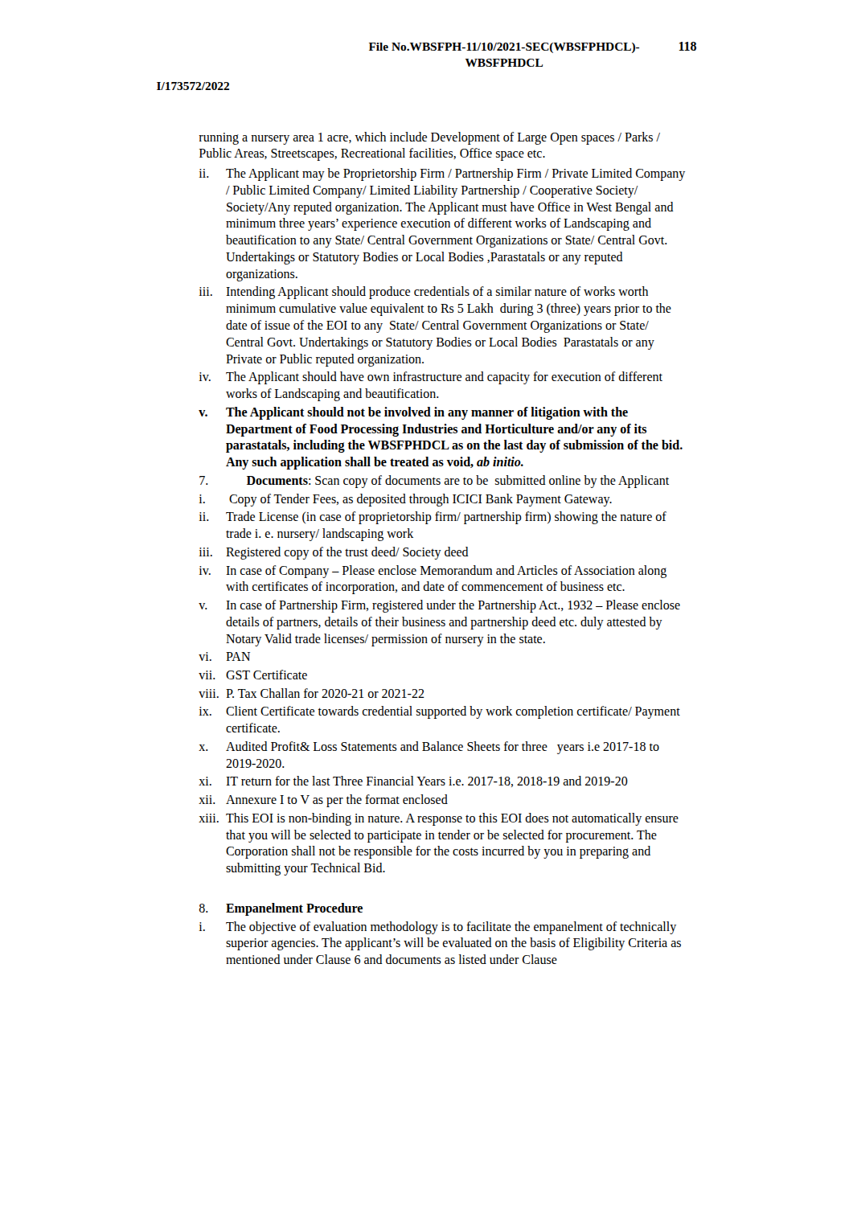File No.WBSFPH-11/10/2021-SEC(WBSFPHDCL)-WBSFPHDCL
118
I/173572/2022
running a nursery area 1 acre, which include Development of Large Open spaces / Parks / Public Areas, Streetscapes, Recreational facilities, Office space etc.
ii. The Applicant may be Proprietorship Firm / Partnership Firm / Private Limited Company / Public Limited Company/ Limited Liability Partnership / Cooperative Society/ Society/Any reputed organization. The Applicant must have Office in West Bengal and minimum three years’ experience execution of different works of Landscaping and beautification to any State/ Central Government Organizations or State/ Central Govt. Undertakings or Statutory Bodies or Local Bodies ,Parastatals or any reputed organizations.
iii. Intending Applicant should produce credentials of a similar nature of works worth minimum cumulative value equivalent to Rs 5 Lakh during 3 (three) years prior to the date of issue of the EOI to any State/ Central Government Organizations or State/ Central Govt. Undertakings or Statutory Bodies or Local Bodies Parastatals or any Private or Public reputed organization.
iv. The Applicant should have own infrastructure and capacity for execution of different works of Landscaping and beautification.
v. The Applicant should not be involved in any manner of litigation with the Department of Food Processing Industries and Horticulture and/or any of its parastatals, including the WBSFPHDCL as on the last day of submission of the bid. Any such application shall be treated as void, ab initio.
7. Documents: Scan copy of documents are to be submitted online by the Applicant
i. Copy of Tender Fees, as deposited through ICICI Bank Payment Gateway.
ii. Trade License (in case of proprietorship firm/ partnership firm) showing the nature of trade i. e. nursery/ landscaping work
iii. Registered copy of the trust deed/ Society deed
iv. In case of Company – Please enclose Memorandum and Articles of Association along with certificates of incorporation, and date of commencement of business etc.
v. In case of Partnership Firm, registered under the Partnership Act., 1932 – Please enclose details of partners, details of their business and partnership deed etc. duly attested by Notary Valid trade licenses/ permission of nursery in the state.
vi. PAN
vii. GST Certificate
viii. P. Tax Challan for 2020-21 or 2021-22
ix. Client Certificate towards credential supported by work completion certificate/ Payment certificate.
x. Audited Profit& Loss Statements and Balance Sheets for three years i.e 2017-18 to 2019-2020.
xi. IT return for the last Three Financial Years i.e. 2017-18, 2018-19 and 2019-20
xii. Annexure I to V as per the format enclosed
xiii. This EOI is non-binding in nature. A response to this EOI does not automatically ensure that you will be selected to participate in tender or be selected for procurement. The Corporation shall not be responsible for the costs incurred by you in preparing and submitting your Technical Bid.
8. Empanelment Procedure
i. The objective of evaluation methodology is to facilitate the empanelment of technically superior agencies. The applicant’s will be evaluated on the basis of Eligibility Criteria as mentioned under Clause 6 and documents as listed under Clause